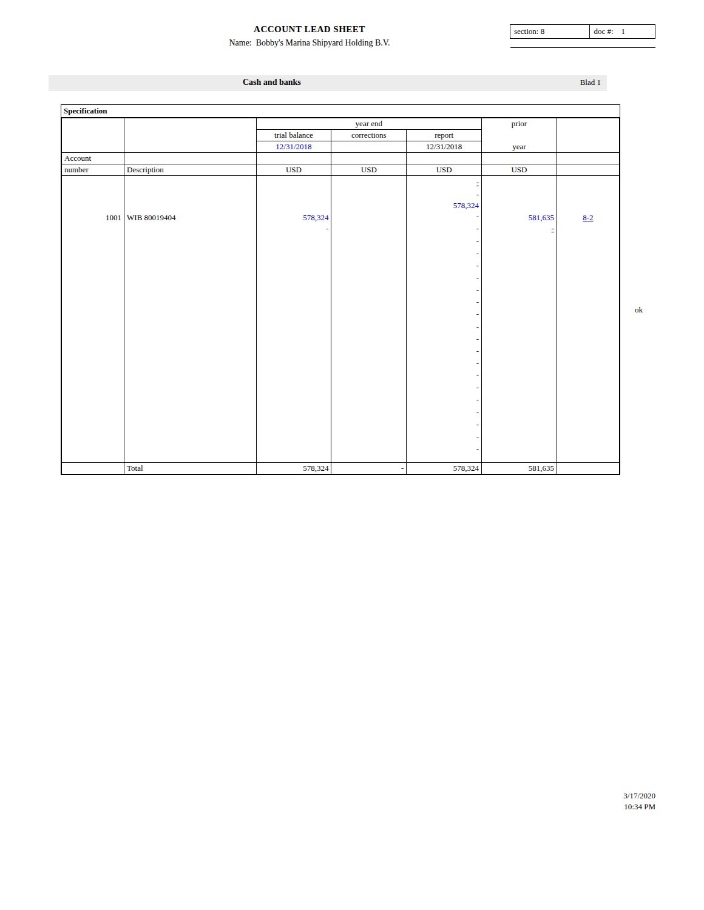ACCOUNT LEAD SHEET
Name: Bobby's Marina Shipyard Holding B.V.
| section: 8 | doc #: 1 |
Cash and banks Blad 1
Specification
| | | year end | prior | |
| trial balance | corrections | report |
| | | 12/31/2018 | | 12/31/2018 | year | |
| Account | | | | | | |
| number | Description | USD | USD | USD | USD | |
| 1001 | WIB 80019404 | 578,324 - | | - - 578,324 - - - - - - - - - - - - - - - - - - - - | 581,635 - | 8-2 |
| | Total | 578,324 | - | 578,324 | 581,635 | |
ok
3/17/2020
10:34 PM